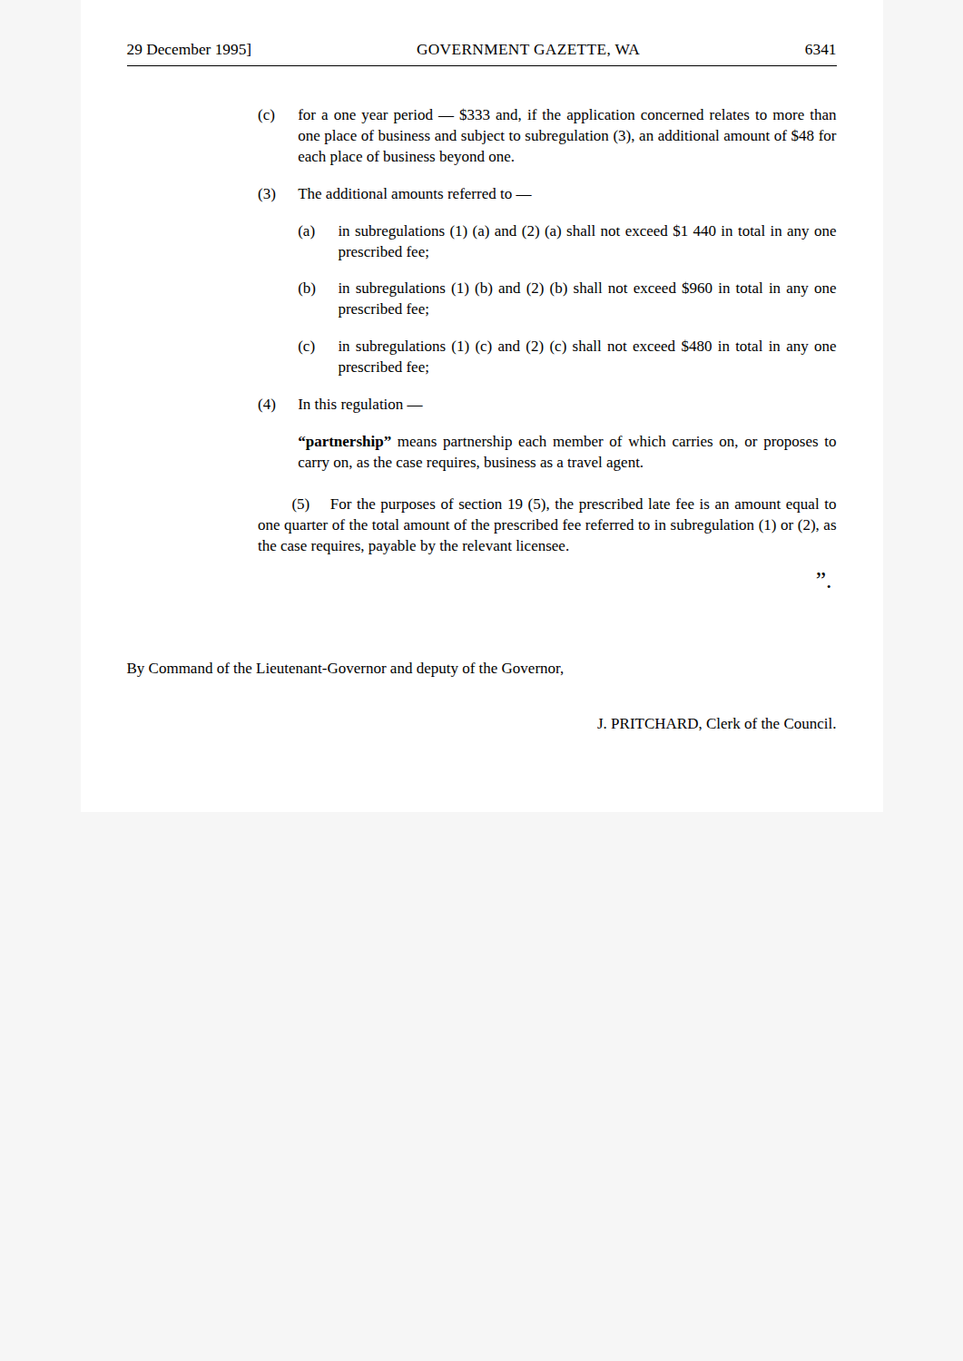29 December 1995] GOVERNMENT GAZETTE, WA 6341
(c) for a one year period — $333 and, if the application concerned relates to more than one place of business and subject to subregulation (3), an additional amount of $48 for each place of business beyond one.
(3) The additional amounts referred to —
(a) in subregulations (1) (a) and (2) (a) shall not exceed $1 440 in total in any one prescribed fee;
(b) in subregulations (1) (b) and (2) (b) shall not exceed $960 in total in any one prescribed fee;
(c) in subregulations (1) (c) and (2) (c) shall not exceed $480 in total in any one prescribed fee;
(4) In this regulation —
“partnership” means partnership each member of which carries on, or proposes to carry on, as the case requires, business as a travel agent.
(5) For the purposes of section 19 (5), the prescribed late fee is an amount equal to one quarter of the total amount of the prescribed fee referred to in subregulation (1) or (2), as the case requires, payable by the relevant licensee.
”.
By Command of the Lieutenant-Governor and deputy of the Governor,
J. PRITCHARD, Clerk of the Council.